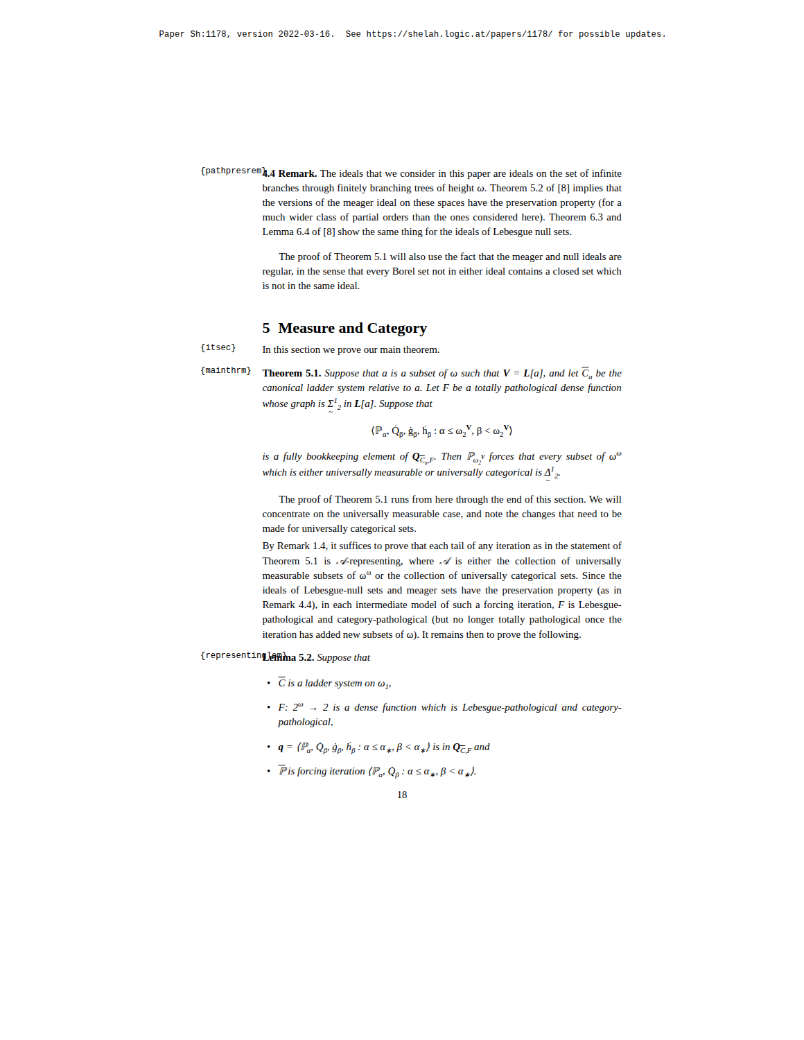Paper Sh:1178, version 2022-03-16. See https://shelah.logic.at/papers/1178/ for possible updates.
{pathpresrem}
4.4 Remark. The ideals that we consider in this paper are ideals on the set of infinite branches through finitely branching trees of height ω. Theorem 5.2 of [8] implies that the versions of the meager ideal on these spaces have the preservation property (for a much wider class of partial orders than the ones considered here). Theorem 6.3 and Lemma 6.4 of [8] show the same thing for the ideals of Lebesgue null sets.
The proof of Theorem 5.1 will also use the fact that the meager and null ideals are regular, in the sense that every Borel set not in either ideal contains a closed set which is not in the same ideal.
5 Measure and Category
{itsec}
In this section we prove our main theorem.
{mainthrm}
Theorem 5.1. Suppose that a is a subset of ω such that V = L[a], and let Ca be the canonical ladder system relative to a. Let F be a totally pathological dense function whose graph is Σ 12 in L[a]. Suppose that
⟨ℙα, Q̇β, ġβ, ḣβ : α ≤ ω2V, β < ω2V⟩
is a fully bookkeeping element of QCa,F. Then ℙω2V forces that every subset of ωω which is either universally measurable or universally categorical is Δ 12.
The proof of Theorem 5.1 runs from here through the end of this section. We will concentrate on the universally measurable case, and note the changes that need to be made for universally categorical sets.
By Remark 1.4, it suffices to prove that each tail of any iteration as in the statement of Theorem 5.1 is 𝒜-representing, where 𝒜 is either the collection of universally measurable subsets of ωω or the collection of universally categorical sets. Since the ideals of Lebesgue-null sets and meager sets have the preservation property (as in Remark 4.4), in each intermediate model of such a forcing iteration, F is Lebesgue-pathological and category-pathological (but no longer totally pathological once the iteration has added new subsets of ω). It remains then to prove the following.
{representinglem}
Lemma 5.2. Suppose that
C is a ladder system on ω1,
F: 2ω → 2 is a dense function which is Lebesgue-pathological and category-pathological,
q = ⟨ℙα, Q̇β, ġβ, ḣβ : α ≤ α∗, β < α∗⟩ is in QC,F and
ℙ is forcing iteration ⟨ℙα, Q̇β : α ≤ α∗, β < α∗⟩.
18